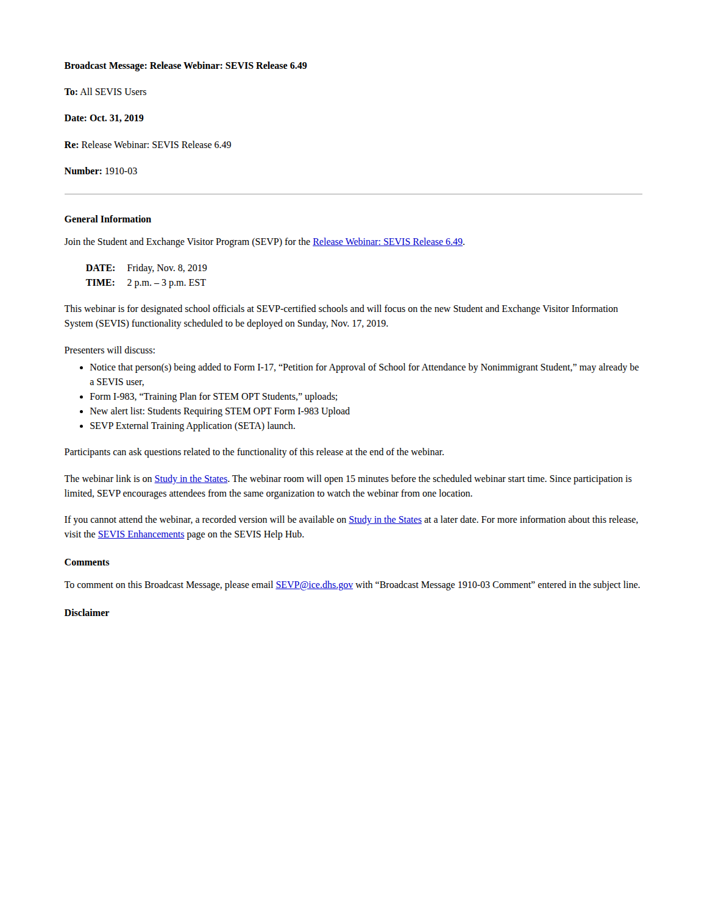Broadcast Message: Release Webinar: SEVIS Release 6.49
To: All SEVIS Users
Date: Oct. 31, 2019
Re: Release Webinar: SEVIS Release 6.49
Number: 1910-03
General Information
Join the Student and Exchange Visitor Program (SEVP) for the Release Webinar: SEVIS Release 6.49.
| DATE: | Friday, Nov. 8, 2019 |
| TIME: | 2 p.m. – 3 p.m. EST |
This webinar is for designated school officials at SEVP-certified schools and will focus on the new Student and Exchange Visitor Information System (SEVIS) functionality scheduled to be deployed on Sunday, Nov. 17, 2019.
Presenters will discuss:
Notice that person(s) being added to Form I-17, “Petition for Approval of School for Attendance by Nonimmigrant Student,” may already be a SEVIS user,
Form I-983, “Training Plan for STEM OPT Students,” uploads;
New alert list: Students Requiring STEM OPT Form I-983 Upload
SEVP External Training Application (SETA) launch.
Participants can ask questions related to the functionality of this release at the end of the webinar.
The webinar link is on Study in the States. The webinar room will open 15 minutes before the scheduled webinar start time. Since participation is limited, SEVP encourages attendees from the same organization to watch the webinar from one location.
If you cannot attend the webinar, a recorded version will be available on Study in the States at a later date. For more information about this release, visit the SEVIS Enhancements page on the SEVIS Help Hub.
Comments
To comment on this Broadcast Message, please email SEVP@ice.dhs.gov with “Broadcast Message 1910-03 Comment” entered in the subject line.
Disclaimer